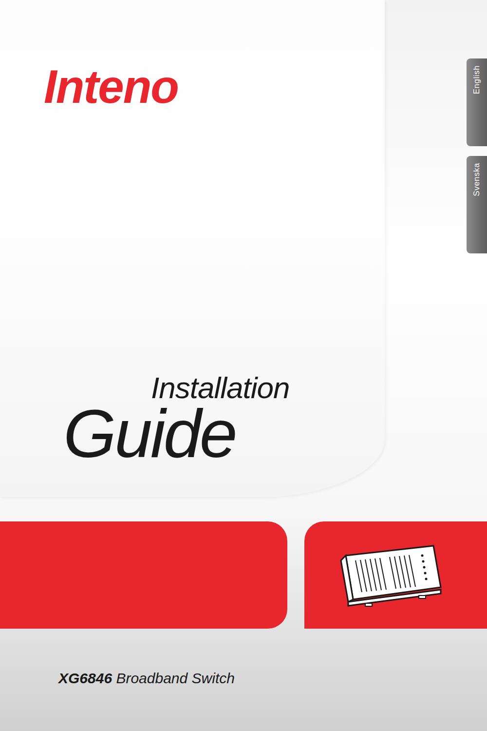English
Svenska
Inteno
Installation
Guide
XG6846 Broadband Switch